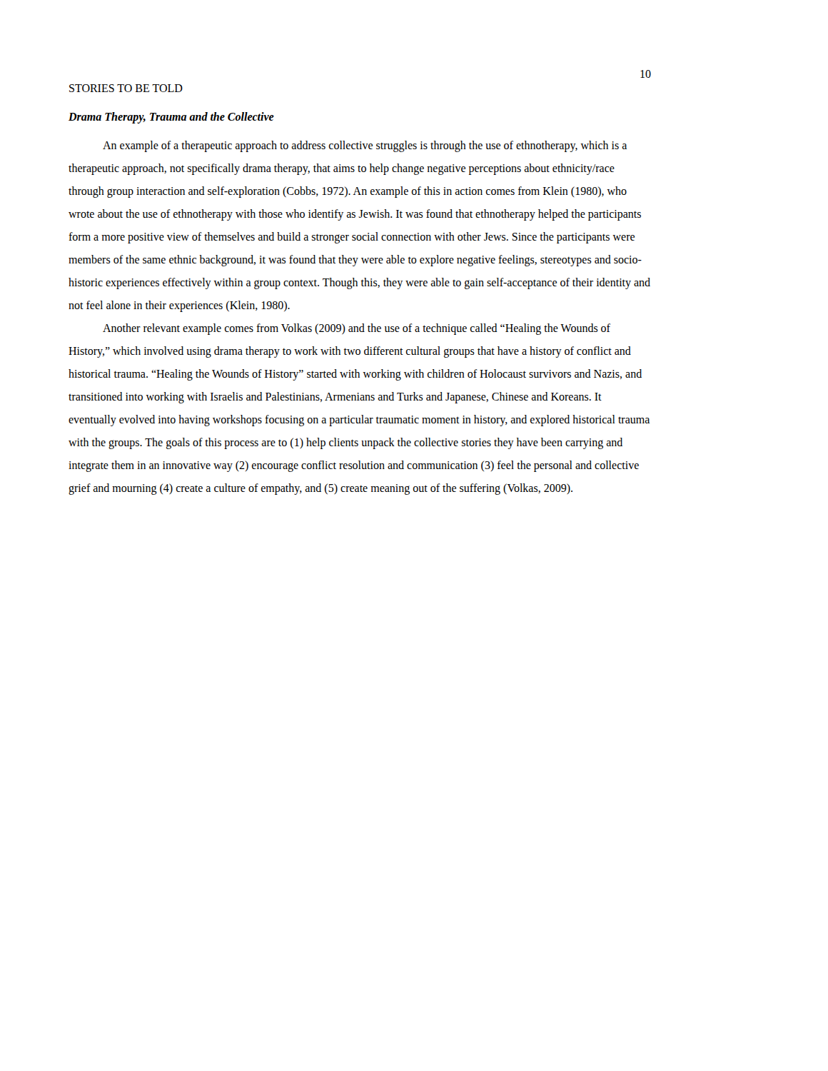10
STORIES TO BE TOLD
Drama Therapy, Trauma and the Collective
An example of a therapeutic approach to address collective struggles is through the use of ethnotherapy, which is a therapeutic approach, not specifically drama therapy, that aims to help change negative perceptions about ethnicity/race through group interaction and self-exploration (Cobbs, 1972). An example of this in action comes from Klein (1980), who wrote about the use of ethnotherapy with those who identify as Jewish. It was found that ethnotherapy helped the participants form a more positive view of themselves and build a stronger social connection with other Jews. Since the participants were members of the same ethnic background, it was found that they were able to explore negative feelings, stereotypes and socio-historic experiences effectively within a group context. Though this, they were able to gain self-acceptance of their identity and not feel alone in their experiences (Klein, 1980).
Another relevant example comes from Volkas (2009) and the use of a technique called “Healing the Wounds of History,” which involved using drama therapy to work with two different cultural groups that have a history of conflict and historical trauma. “Healing the Wounds of History” started with working with children of Holocaust survivors and Nazis, and transitioned into working with Israelis and Palestinians, Armenians and Turks and Japanese, Chinese and Koreans. It eventually evolved into having workshops focusing on a particular traumatic moment in history, and explored historical trauma with the groups. The goals of this process are to (1) help clients unpack the collective stories they have been carrying and integrate them in an innovative way (2) encourage conflict resolution and communication (3) feel the personal and collective grief and mourning (4) create a culture of empathy, and (5) create meaning out of the suffering (Volkas, 2009).